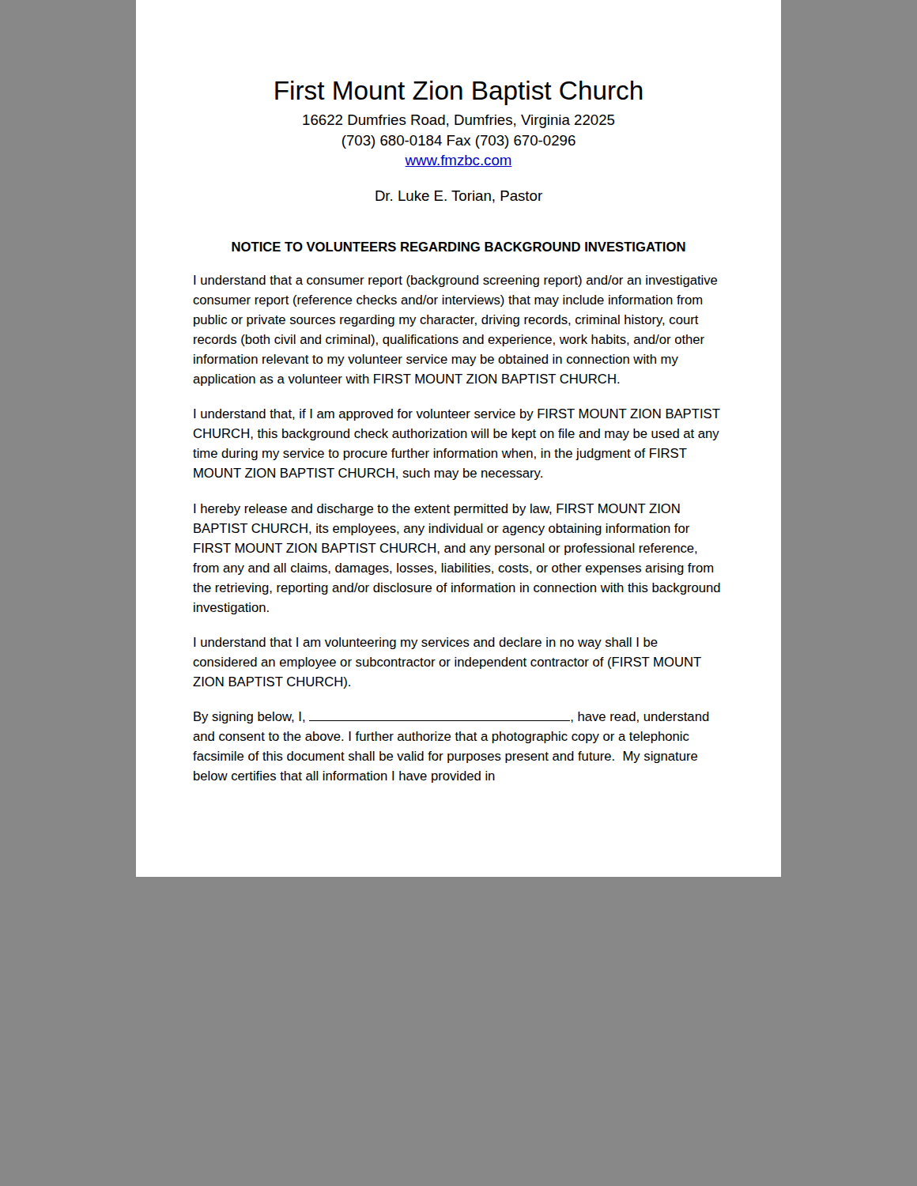First Mount Zion Baptist Church
16622 Dumfries Road, Dumfries, Virginia 22025
(703) 680-0184 Fax (703) 670-0296
www.fmzbc.com
Dr. Luke E. Torian, Pastor
NOTICE TO VOLUNTEERS REGARDING BACKGROUND INVESTIGATION
I understand that a consumer report (background screening report) and/or an investigative consumer report (reference checks and/or interviews) that may include information from public or private sources regarding my character, driving records, criminal history, court records (both civil and criminal), qualifications and experience, work habits, and/or other information relevant to my volunteer service may be obtained in connection with my application as a volunteer with FIRST MOUNT ZION BAPTIST CHURCH.
I understand that, if I am approved for volunteer service by FIRST MOUNT ZION BAPTIST CHURCH, this background check authorization will be kept on file and may be used at any time during my service to procure further information when, in the judgment of FIRST MOUNT ZION BAPTIST CHURCH, such may be necessary.
I hereby release and discharge to the extent permitted by law, FIRST MOUNT ZION BAPTIST CHURCH, its employees, any individual or agency obtaining information for FIRST MOUNT ZION BAPTIST CHURCH, and any personal or professional reference, from any and all claims, damages, losses, liabilities, costs, or other expenses arising from the retrieving, reporting and/or disclosure of information in connection with this background investigation.
I understand that I am volunteering my services and declare in no way shall I be considered an employee or subcontractor or independent contractor of (FIRST MOUNT ZION BAPTIST CHURCH).
By signing below, I, , have read, understand and consent to the above. I further authorize that a photographic copy or a telephonic facsimile of this document shall be valid for purposes present and future. My signature below certifies that all information I have provided in